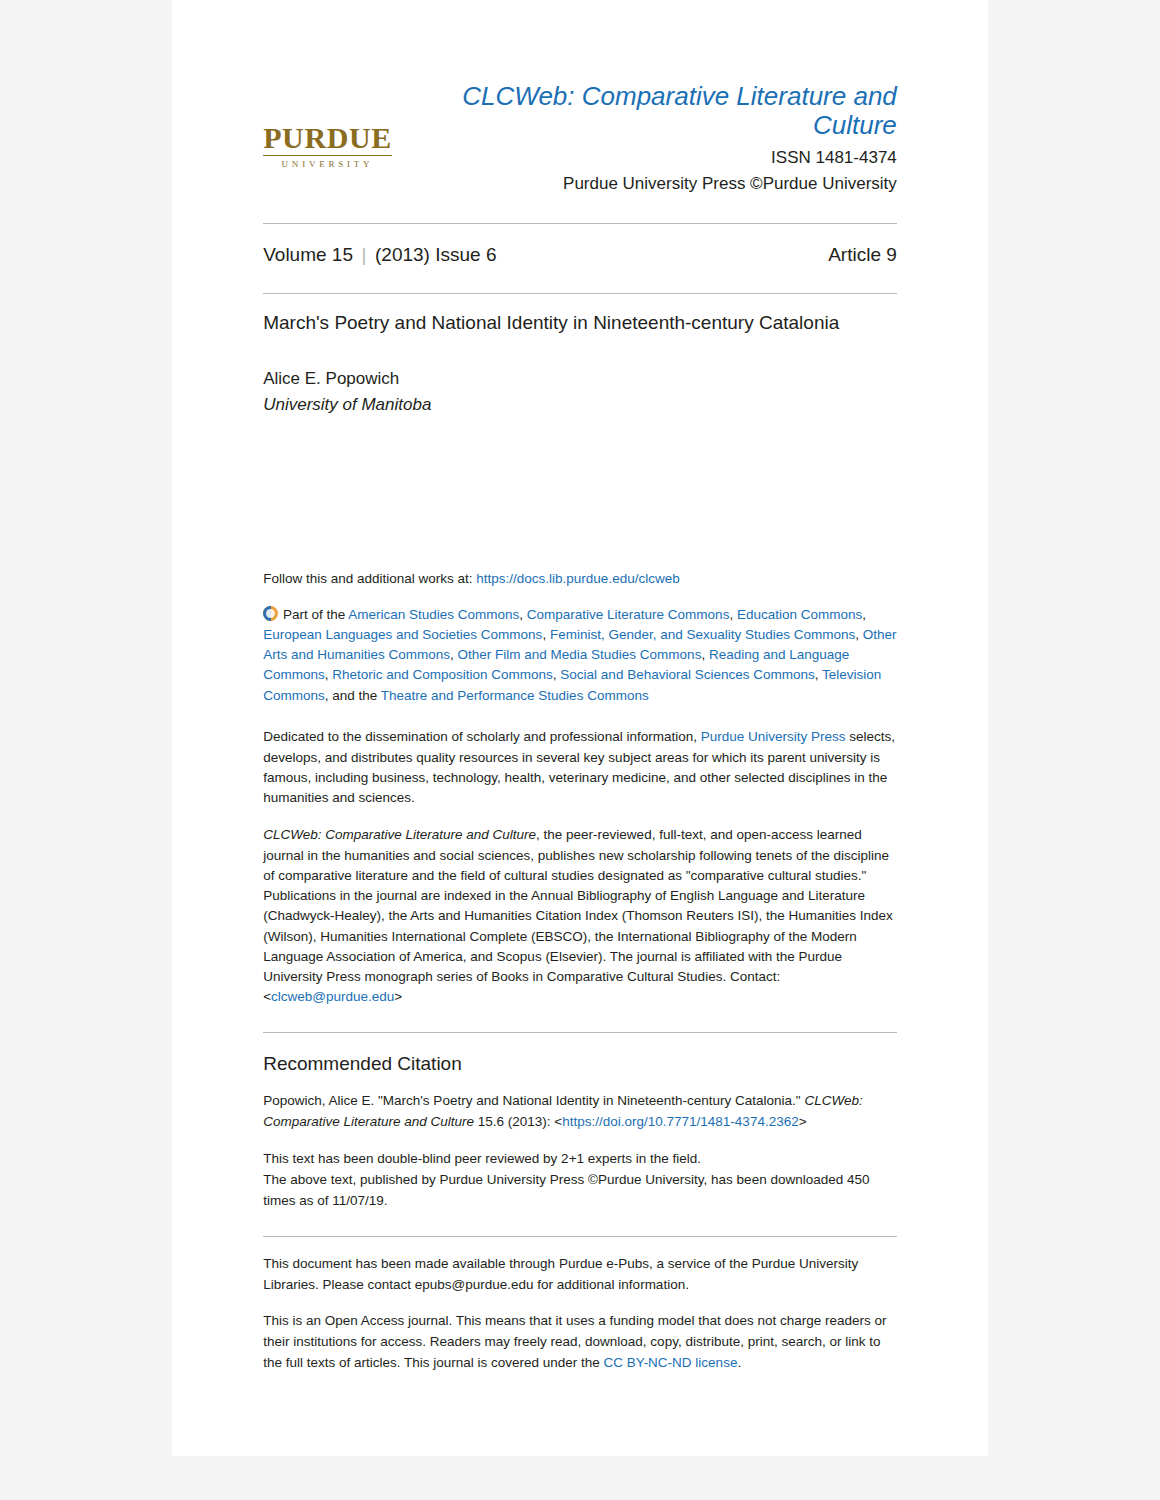PURDUE
UNIVERSITY
CLCWeb: Comparative Literature and Culture
ISSN 1481-4374
Purdue University Press ©Purdue University
Volume 15|(2013) Issue 6
Article 9
March's Poetry and National Identity in Nineteenth-century Catalonia
Alice E. Popowich
University of Manitoba
Follow this and additional works at: https://docs.lib.purdue.edu/clcweb
Part of the American Studies Commons, Comparative Literature Commons, Education Commons, European Languages and Societies Commons, Feminist, Gender, and Sexuality Studies Commons, Other Arts and Humanities Commons, Other Film and Media Studies Commons, Reading and Language Commons, Rhetoric and Composition Commons, Social and Behavioral Sciences Commons, Television Commons, and the Theatre and Performance Studies Commons
Dedicated to the dissemination of scholarly and professional information, Purdue University Press selects, develops, and distributes quality resources in several key subject areas for which its parent university is famous, including business, technology, health, veterinary medicine, and other selected disciplines in the humanities and sciences.
CLCWeb: Comparative Literature and Culture, the peer-reviewed, full-text, and open-access learned journal in the humanities and social sciences, publishes new scholarship following tenets of the discipline of comparative literature and the field of cultural studies designated as "comparative cultural studies." Publications in the journal are indexed in the Annual Bibliography of English Language and Literature (Chadwyck-Healey), the Arts and Humanities Citation Index (Thomson Reuters ISI), the Humanities Index (Wilson), Humanities International Complete (EBSCO), the International Bibliography of the Modern Language Association of America, and Scopus (Elsevier). The journal is affiliated with the Purdue University Press monograph series of Books in Comparative Cultural Studies. Contact: <clcweb@purdue.edu>
Recommended Citation
Popowich, Alice E. "March's Poetry and National Identity in Nineteenth-century Catalonia." CLCWeb: Comparative Literature and Culture 15.6 (2013): <https://doi.org/10.7771/1481-4374.2362>
This text has been double-blind peer reviewed by 2+1 experts in the field.
The above text, published by Purdue University Press ©Purdue University, has been downloaded 450 times as of 11/07/19.
This document has been made available through Purdue e-Pubs, a service of the Purdue University Libraries. Please contact epubs@purdue.edu for additional information.
This is an Open Access journal. This means that it uses a funding model that does not charge readers or their institutions for access. Readers may freely read, download, copy, distribute, print, search, or link to the full texts of articles. This journal is covered under the CC BY-NC-ND license.